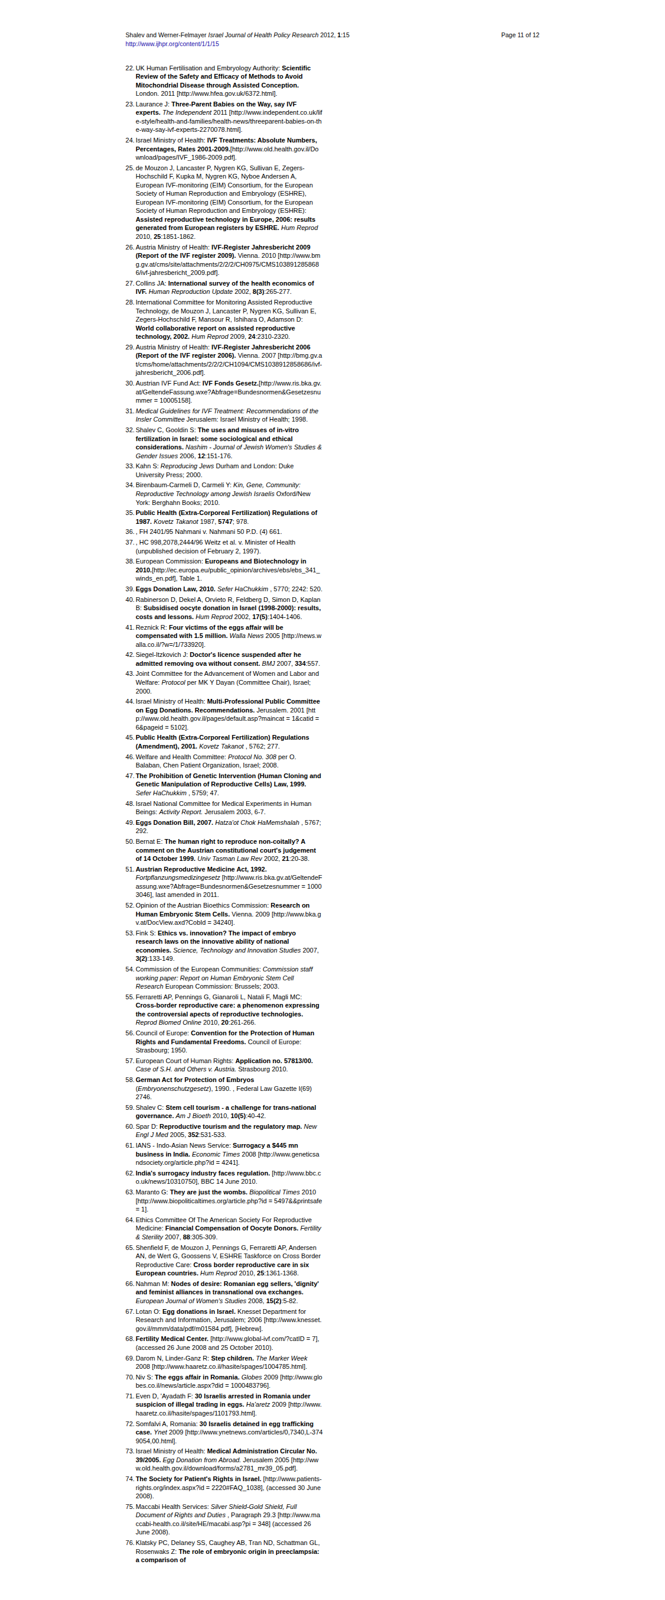Shalev and Werner-Felmayer Israel Journal of Health Policy Research 2012, 1:15
http://www.ijhpr.org/content/1/1/15
Page 11 of 12
22. UK Human Fertilisation and Embryology Authority: Scientific Review of the Safety and Efficacy of Methods to Avoid Mitochondrial Disease through Assisted Conception. London. 2011 [http://www.hfea.gov.uk/6372.html].
23. Laurance J: Three-Parent Babies on the Way, say IVF experts. The Independent 2011 [http://www.independent.co.uk/life-style/health-and-families/health-news/threeparent-babies-on-the-way-say-ivf-experts-2270078.html].
24. Israel Ministry of Health: IVF Treatments: Absolute Numbers, Percentages, Rates 2001-2009.[http://www.old.health.gov.il/Download/pages/IVF_1986-2009.pdf].
25. de Mouzon J, Lancaster P, Nygren KG, Sullivan E, Zegers-Hochschild F, Kupka M, Nygren KG, Nyboe Andersen A, European IVF-monitoring (EIM) Consortium, for the European Society of Human Reproduction and Embryology (ESHRE), European IVF-monitoring (EIM) Consortium, for the European Society of Human Reproduction and Embryology (ESHRE): Assisted reproductive technology in Europe, 2006: results generated from European registers by ESHRE. Hum Reprod 2010, 25:1851-1862.
26. Austria Ministry of Health: IVF-Register Jahresbericht 2009 (Report of the IVF register 2009). Vienna. 2010 [http://www.bmg.gv.at/cms/site/attachments/2/2/2/CH0975/CMS1038912858686/ivf-jahresbericht_2009.pdf].
27. Collins JA: International survey of the health economics of IVF. Human Reproduction Update 2002, 8(3):265-277.
28. International Committee for Monitoring Assisted Reproductive Technology, de Mouzon J, Lancaster P, Nygren KG, Sullivan E, Zegers-Hochschild F, Mansour R, Ishihara O, Adamson D: World collaborative report on assisted reproductive technology, 2002. Hum Reprod 2009, 24:2310-2320.
29. Austria Ministry of Health: IVF-Register Jahresbericht 2006 (Report of the IVF register 2006). Vienna. 2007 [http://bmg.gv.at/cms/home/attachments/2/2/2/CH1094/CMS1038912858686/ivf-jahresbericht_2006.pdf].
30. Austrian IVF Fund Act: IVF Fonds Gesetz.[http://www.ris.bka.gv.at/GeltendeFassung.wxe?Abfrage=Bundesnormen&Gesetzesnummer = 10005158].
31. Medical Guidelines for IVF Treatment: Recommendations of the Insler Committee Jerusalem: Israel Ministry of Health; 1998.
32. Shalev C, Gooldin S: The uses and misuses of in-vitro fertilization in Israel: some sociological and ethical considerations. Nashim - Journal of Jewish Women's Studies & Gender Issues 2006, 12:151-176.
33. Kahn S: Reproducing Jews Durham and London: Duke University Press; 2000.
34. Birenbaum-Carmeli D, Carmeli Y: Kin, Gene, Community: Reproductive Technology among Jewish Israelis Oxford/New York: Berghahn Books; 2010.
35. Public Health (Extra-Corporeal Fertilization) Regulations of 1987. Kovetz Takanot 1987, 5747; 978.
36., FH 2401/95 Nahmani v. Nahmani 50 P.D. (4) 661.
37., HC 998,2078,2444/96 Weitz et al. v. Minister of Health (unpublished decision of February 2, 1997).
38. European Commission: Europeans and Biotechnology in 2010.[http://ec.europa.eu/public_opinion/archives/ebs/ebs_341_winds_en.pdf], Table 1.
39. Eggs Donation Law, 2010. Sefer HaChukkim , 5770; 2242: 520.
40. Rabinerson D, Dekel A, Orvieto R, Feldberg D, Simon D, Kaplan B: Subsidised oocyte donation in Israel (1998-2000): results, costs and lessons. Hum Reprod 2002, 17(5):1404-1406.
41. Reznick R: Four victims of the eggs affair will be compensated with 1.5 million. Walla News 2005 [http://news.walla.co.il/?w=/1/733920].
42. Siegel-Itzkovich J: Doctor's licence suspended after he admitted removing ova without consent. BMJ 2007, 334:557.
43. Joint Committee for the Advancement of Women and Labor and Welfare: Protocol per MK Y Dayan (Committee Chair), Israel; 2000.
44. Israel Ministry of Health: Multi-Professional Public Committee on Egg Donations. Recommendations. Jerusalem. 2001 [http://www.old.health.gov.il/pages/default.asp?maincat = 1&catid = 6&pageid = 5102].
45. Public Health (Extra-Corporeal Fertilization) Regulations (Amendment), 2001. Kovetz Takanot , 5762; 277.
46. Welfare and Health Committee: Protocol No. 308 per O. Balaban, Chen Patient Organization, Israel; 2008.
47. The Prohibition of Genetic Intervention (Human Cloning and Genetic Manipulation of Reproductive Cells) Law, 1999. Sefer HaChukkim , 5759; 47.
48. Israel National Committee for Medical Experiments in Human Beings: Activity Report. Jerusalem 2003, 6-7.
49. Eggs Donation Bill, 2007. Hatza'ot Chok HaMemshalah , 5767; 292.
50. Bernat E: The human right to reproduce non-coitally? A comment on the Austrian constitutional court's judgement of 14 October 1999. Univ Tasman Law Rev 2002, 21:20-38.
51. Austrian Reproductive Medicine Act, 1992. Fortpflanzungsmedizingesetz [http://www.ris.bka.gv.at/GeltendeFassung.wxe?Abfrage=Bundesnormen&Gesetzesnummer = 10003046], last amended in 2011.
52. Opinion of the Austrian Bioethics Commission: Research on Human Embryonic Stem Cells. Vienna. 2009 [http://www.bka.gv.at/DocView.axd?CobId = 34240].
53. Fink S: Ethics vs. innovation? The impact of embryo research laws on the innovative ability of national economies. Science, Technology and Innovation Studies 2007, 3(2):133-149.
54. Commission of the European Communities: Commission staff working paper: Report on Human Embryonic Stem Cell Research European Commission: Brussels; 2003.
55. Ferraretti AP, Pennings G, Gianaroli L, Natali F, Magli MC: Cross-border reproductive care: a phenomenon expressing the controversial apects of reproductive technologies. Reprod Biomed Online 2010, 20:261-266.
56. Council of Europe: Convention for the Protection of Human Rights and Fundamental Freedoms. Council of Europe: Strasbourg; 1950.
57. European Court of Human Rights: Application no. 57813/00. Case of S.H. and Others v. Austria. Strasbourg 2010.
58. German Act for Protection of Embryos (Embryonenschutzgesetz), 1990. , Federal Law Gazette I(69) 2746.
59. Shalev C: Stem cell tourism - a challenge for trans-national governance. Am J Bioeth 2010, 10(5):40-42.
60. Spar D: Reproductive tourism and the regulatory map. New Engl J Med 2005, 352:531-533.
61. IANS - Indo-Asian News Service: Surrogacy a $445 mn business in India. Economic Times 2008 [http://www.geneticsandsociety.org/article.php?id = 4241].
62. India's surrogacy industry faces regulation. [http://www.bbc.co.uk/news/10310750], BBC 14 June 2010.
63. Maranto G: They are just the wombs. Biopolitical Times 2010 [http://www.biopoliticaltimes.org/article.php?id = 5497&&printsafe = 1].
64. Ethics Committee Of The American Society For Reproductive Medicine: Financial Compensation of Oocyte Donors. Fertility & Sterility 2007, 88:305-309.
65. Shenfield F, de Mouzon J, Pennings G, Ferraretti AP, Andersen AN, de Wert G, Goossens V, ESHRE Taskforce on Cross Border Reproductive Care: Cross border reproductive care in six European countries. Hum Reprod 2010, 25:1361-1368.
66. Nahman M: Nodes of desire: Romanian egg sellers, 'dignity' and feminist alliances in transnational ova exchanges. European Journal of Women's Studies 2008, 15(2):5-82.
67. Lotan O: Egg donations in Israel. Knesset Department for Research and Information, Jerusalem; 2006 [http://www.knesset.gov.il/mmm/data/pdf/m01584.pdf], [Hebrew].
68. Fertility Medical Center. [http://www.global-ivf.com/?catID = 7], (accessed 26 June 2008 and 25 October 2010).
69. Darom N, Linder-Ganz R: Step children. The Marker Week 2008 [http://www.haaretz.co.il/hasite/spages/1004785.html].
70. Niv S: The eggs affair in Romania. Globes 2009 [http://www.globes.co.il/news/article.aspx?did = 1000483796].
71. Even D, 'Ayadath F: 30 Israelis arrested in Romania under suspicion of illegal trading in eggs. Ha'aretz 2009 [http://www.haaretz.co.il/hasite/spages/1101793.html].
72. Somfalvi A, Romania: 30 Israelis detained in egg trafficking case. Ynet 2009 [http://www.ynetnews.com/articles/0,7340,L-3749054,00.html].
73. Israel Ministry of Health: Medical Administration Circular No. 39/2005. Egg Donation from Abroad. Jerusalem 2005 [http://www.old.health.gov.il/download/forms/a2781_mr39_05.pdf].
74. The Society for Patient's Rights in Israel. [http://www.patients-rights.org/index.aspx?id = 2220#FAQ_1038], (accessed 30 June 2008).
75. Maccabi Health Services: Silver Shield-Gold Shield, Full Document of Rights and Duties , Paragraph 29.3 [http://www.maccabi-health.co.il/site/HE/macabi.asp?pi = 348] (accessed 26 June 2008).
76. Klatsky PC, Delaney SS, Caughey AB, Tran ND, Schattman GL, Rosenwaks Z: The role of embryonic origin in preeclampsia: a comparison of